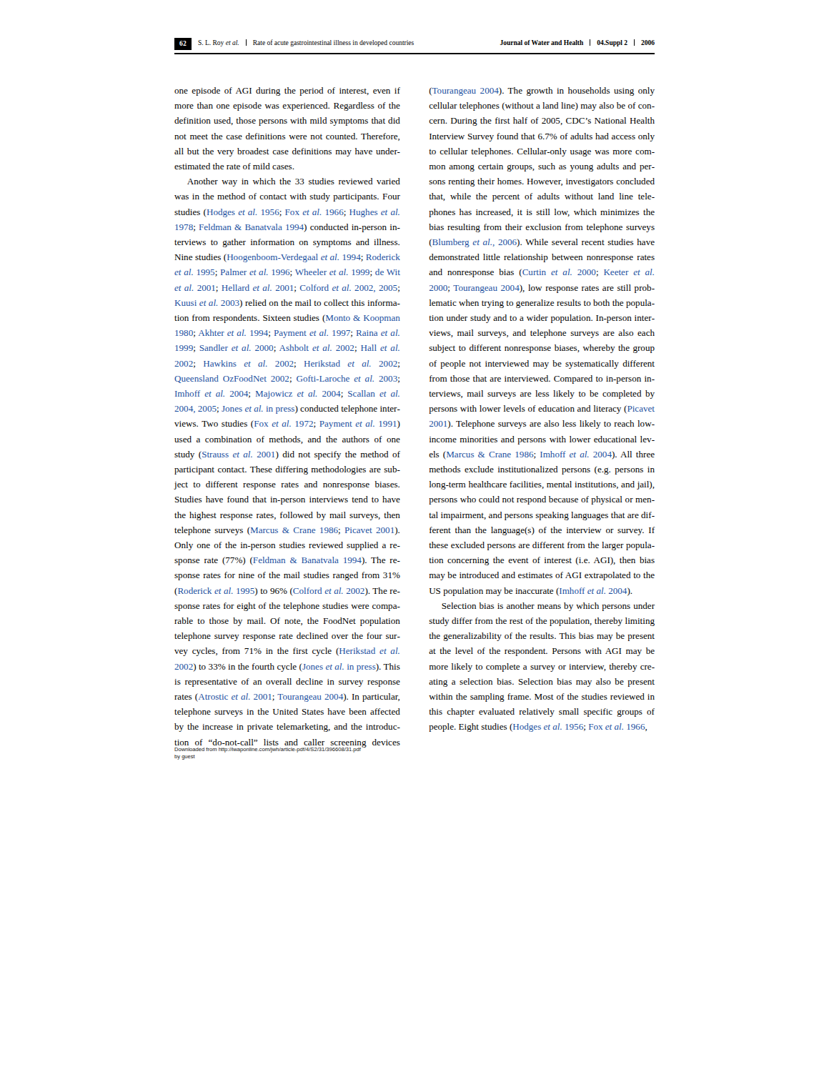62
S. L. Roy et al. Rate of acute gastrointestinal illness in developed countries
Journal of Water and Health 04.Suppl 2 2006
one episode of AGI during the period of interest, even if more than one episode was experienced. Regardless of the definition used, those persons with mild symptoms that did not meet the case definitions were not counted. Therefore, all but the very broadest case definitions may have under-estimated the rate of mild cases.
Another way in which the 33 studies reviewed varied was in the method of contact with study participants. Four studies (Hodges et al. 1956; Fox et al. 1966; Hughes et al. 1978; Feldman & Banatvala 1994) conducted in-person interviews to gather information on symptoms and illness. Nine studies (Hoogenboom-Verdegaal et al. 1994; Roderick et al. 1995; Palmer et al. 1996; Wheeler et al. 1999; de Wit et al. 2001; Hellard et al. 2001; Colford et al. 2002, 2005; Kuusi et al. 2003) relied on the mail to collect this information from respondents. Sixteen studies (Monto & Koopman 1980; Akhter et al. 1994; Payment et al. 1997; Raina et al. 1999; Sandler et al. 2000; Ashbolt et al. 2002; Hall et al. 2002; Hawkins et al. 2002; Herikstad et al. 2002; Queensland OzFoodNet 2002; Gofti-Laroche et al. 2003; Imhoff et al. 2004; Majowicz et al. 2004; Scallan et al. 2004, 2005; Jones et al. in press) conducted telephone interviews. Two studies (Fox et al. 1972; Payment et al. 1991) used a combination of methods, and the authors of one study (Strauss et al. 2001) did not specify the method of participant contact. These differing methodologies are subject to different response rates and nonresponse biases. Studies have found that in-person interviews tend to have the highest response rates, followed by mail surveys, then telephone surveys (Marcus & Crane 1986; Picavet 2001). Only one of the in-person studies reviewed supplied a response rate (77%) (Feldman & Banatvala 1994). The response rates for nine of the mail studies ranged from 31% (Roderick et al. 1995) to 96% (Colford et al. 2002). The response rates for eight of the telephone studies were comparable to those by mail. Of note, the FoodNet population telephone survey response rate declined over the four survey cycles, from 71% in the first cycle (Herikstad et al. 2002) to 33% in the fourth cycle (Jones et al. in press). This is representative of an overall decline in survey response rates (Atrostic et al. 2001; Tourangeau 2004). In particular, telephone surveys in the United States have been affected by the increase in private telemarketing, and the introduction of “do-not-call” lists and caller screening devices (Tourangeau 2004). The growth in households using only cellular telephones (without a land line) may also be of concern. During the first half of 2005, CDC’s National Health Interview Survey found that 6.7% of adults had access only to cellular telephones. Cellular-only usage was more common among certain groups, such as young adults and persons renting their homes. However, investigators concluded that, while the percent of adults without land line telephones has increased, it is still low, which minimizes the bias resulting from their exclusion from telephone surveys (Blumberg et al., 2006). While several recent studies have demonstrated little relationship between nonresponse rates and nonresponse bias (Curtin et al. 2000; Keeter et al. 2000; Tourangeau 2004), low response rates are still problematic when trying to generalize results to both the population under study and to a wider population. In-person interviews, mail surveys, and telephone surveys are also each subject to different nonresponse biases, whereby the group of people not interviewed may be systematically different from those that are interviewed. Compared to in-person interviews, mail surveys are less likely to be completed by persons with lower levels of education and literacy (Picavet 2001). Telephone surveys are also less likely to reach low-income minorities and persons with lower educational levels (Marcus & Crane 1986; Imhoff et al. 2004). All three methods exclude institutionalized persons (e.g. persons in long-term healthcare facilities, mental institutions, and jail), persons who could not respond because of physical or mental impairment, and persons speaking languages that are different than the language(s) of the interview or survey. If these excluded persons are different from the larger population concerning the event of interest (i.e. AGI), then bias may be introduced and estimates of AGI extrapolated to the US population may be inaccurate (Imhoff et al. 2004).
Selection bias is another means by which persons under study differ from the rest of the population, thereby limiting the generalizability of the results. This bias may be present at the level of the respondent. Persons with AGI may be more likely to complete a survey or interview, thereby creating a selection bias. Selection bias may also be present within the sampling frame. Most of the studies reviewed in this chapter evaluated relatively small specific groups of people. Eight studies (Hodges et al. 1956; Fox et al. 1966,
Downloaded from http://iwaponline.com/jwh/article-pdf/4/S2/31/396608/31.pdf
by guest